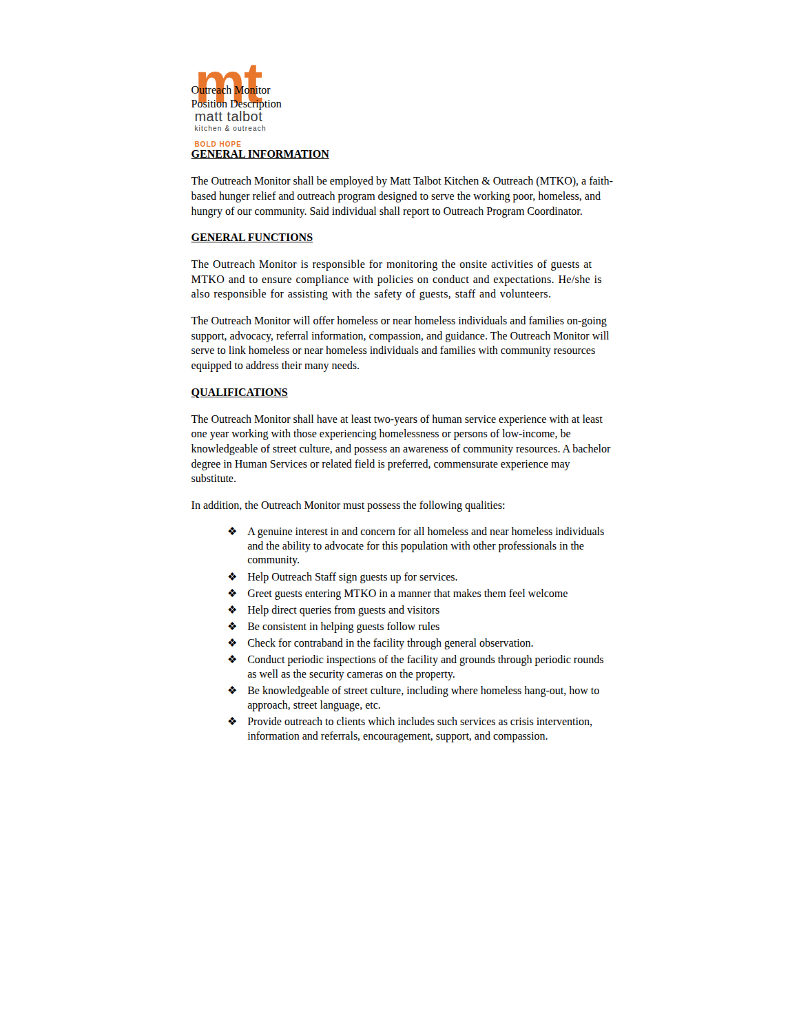mt
matt talbot
kitchen & outreach
BOLD HOPE
Outreach Monitor
Position Description
GENERAL INFORMATION
The Outreach Monitor shall be employed by Matt Talbot Kitchen & Outreach (MTKO), a faith-based hunger relief and outreach program designed to serve the working poor, homeless, and hungry of our community. Said individual shall report to Outreach Program Coordinator.
GENERAL FUNCTIONS
The Outreach Monitor is responsible for monitoring the onsite activities of guests at MTKO and to ensure compliance with policies on conduct and expectations. He/she is also responsible for assisting with the safety of guests, staff and volunteers.
The Outreach Monitor will offer homeless or near homeless individuals and families on-going support, advocacy, referral information, compassion, and guidance. The Outreach Monitor will serve to link homeless or near homeless individuals and families with community resources equipped to address their many needs.
QUALIFICATIONS
The Outreach Monitor shall have at least two-years of human service experience with at least one year working with those experiencing homelessness or persons of low-income, be knowledgeable of street culture, and possess an awareness of community resources. A bachelor degree in Human Services or related field is preferred, commensurate experience may substitute.
In addition, the Outreach Monitor must possess the following qualities:
A genuine interest in and concern for all homeless and near homeless individuals and the ability to advocate for this population with other professionals in the community.
Help Outreach Staff sign guests up for services.
Greet guests entering MTKO in a manner that makes them feel welcome
Help direct queries from guests and visitors
Be consistent in helping guests follow rules
Check for contraband in the facility through general observation.
Conduct periodic inspections of the facility and grounds through periodic rounds as well as the security cameras on the property.
Be knowledgeable of street culture, including where homeless hang-out, how to approach, street language, etc.
Provide outreach to clients which includes such services as crisis intervention, information and referrals, encouragement, support, and compassion.